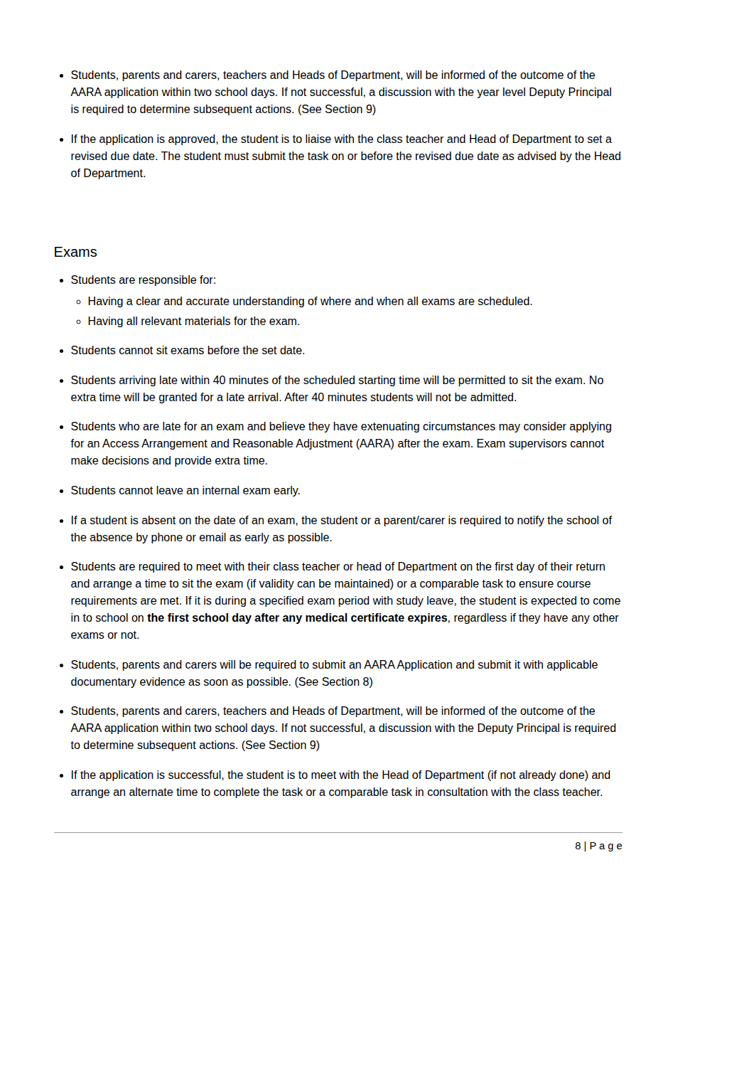Students, parents and carers, teachers and Heads of Department, will be informed of the outcome of the AARA application within two school days. If not successful, a discussion with the year level Deputy Principal is required to determine subsequent actions. (See Section 9)
If the application is approved, the student is to liaise with the class teacher and Head of Department to set a revised due date. The student must submit the task on or before the revised due date as advised by the Head of Department.
Exams
Students are responsible for:
Having a clear and accurate understanding of where and when all exams are scheduled.
Having all relevant materials for the exam.
Students cannot sit exams before the set date.
Students arriving late within 40 minutes of the scheduled starting time will be permitted to sit the exam. No extra time will be granted for a late arrival. After 40 minutes students will not be admitted.
Students who are late for an exam and believe they have extenuating circumstances may consider applying for an Access Arrangement and Reasonable Adjustment (AARA) after the exam. Exam supervisors cannot make decisions and provide extra time.
Students cannot leave an internal exam early.
If a student is absent on the date of an exam, the student or a parent/carer is required to notify the school of the absence by phone or email as early as possible.
Students are required to meet with their class teacher or head of Department on the first day of their return and arrange a time to sit the exam (if validity can be maintained) or a comparable task to ensure course requirements are met. If it is during a specified exam period with study leave, the student is expected to come in to school on the first school day after any medical certificate expires, regardless if they have any other exams or not.
Students, parents and carers will be required to submit an AARA Application and submit it with applicable documentary evidence as soon as possible. (See Section 8)
Students, parents and carers, teachers and Heads of Department, will be informed of the outcome of the AARA application within two school days. If not successful, a discussion with the Deputy Principal is required to determine subsequent actions. (See Section 9)
If the application is successful, the student is to meet with the Head of Department (if not already done) and arrange an alternate time to complete the task or a comparable task in consultation with the class teacher.
8 | P a g e